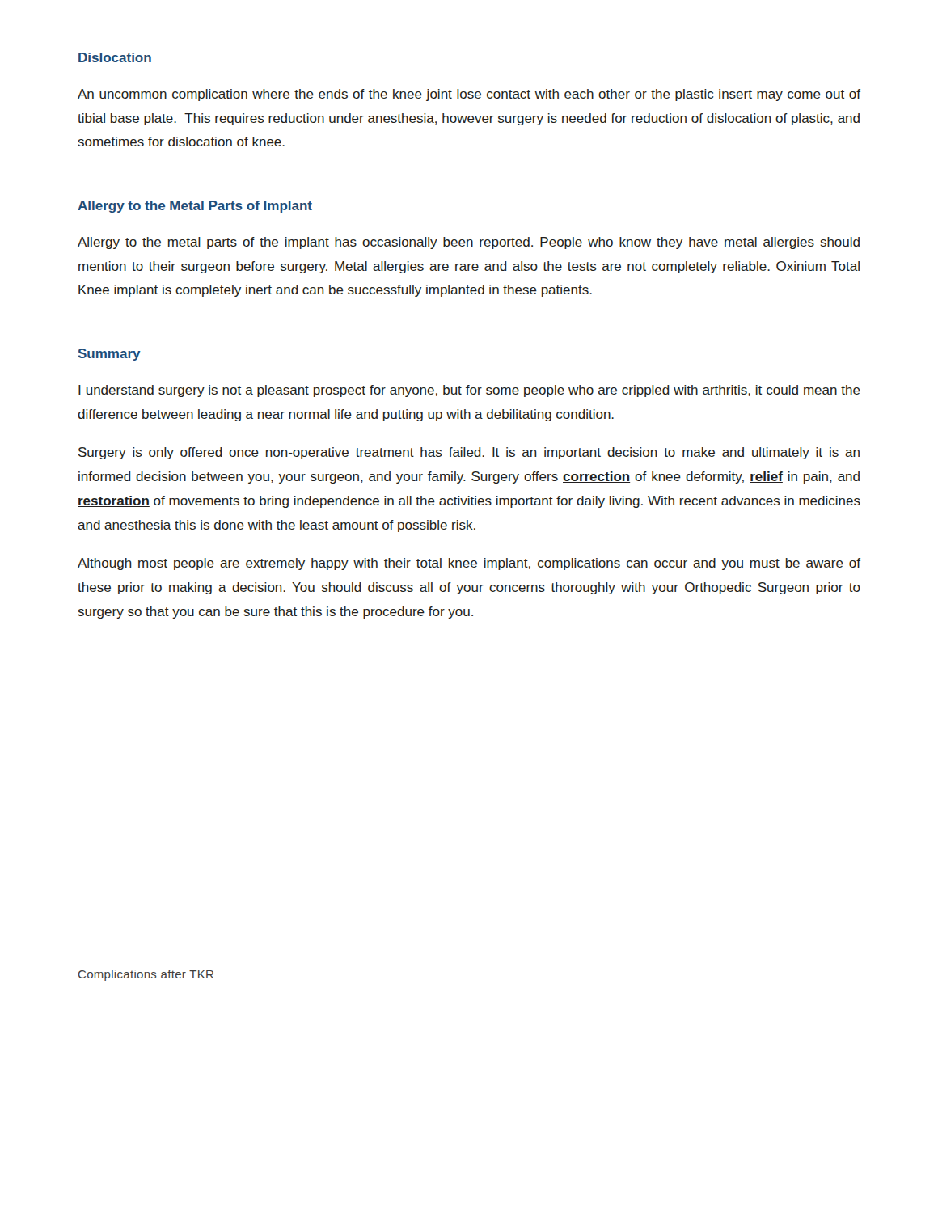Dislocation
An uncommon complication where the ends of the knee joint lose contact with each other or the plastic insert may come out of tibial base plate. This requires reduction under anesthesia, however surgery is needed for reduction of dislocation of plastic, and sometimes for dislocation of knee.
Allergy to the Metal Parts of Implant
Allergy to the metal parts of the implant has occasionally been reported. People who know they have metal allergies should mention to their surgeon before surgery. Metal allergies are rare and also the tests are not completely reliable. Oxinium Total Knee implant is completely inert and can be successfully implanted in these patients.
Summary
I understand surgery is not a pleasant prospect for anyone, but for some people who are crippled with arthritis, it could mean the difference between leading a near normal life and putting up with a debilitating condition.
Surgery is only offered once non-operative treatment has failed. It is an important decision to make and ultimately it is an informed decision between you, your surgeon, and your family. Surgery offers correction of knee deformity, relief in pain, and restoration of movements to bring independence in all the activities important for daily living. With recent advances in medicines and anesthesia this is done with the least amount of possible risk.
Although most people are extremely happy with their total knee implant, complications can occur and you must be aware of these prior to making a decision. You should discuss all of your concerns thoroughly with your Orthopedic Surgeon prior to surgery so that you can be sure that this is the procedure for you.
Complications after TKR